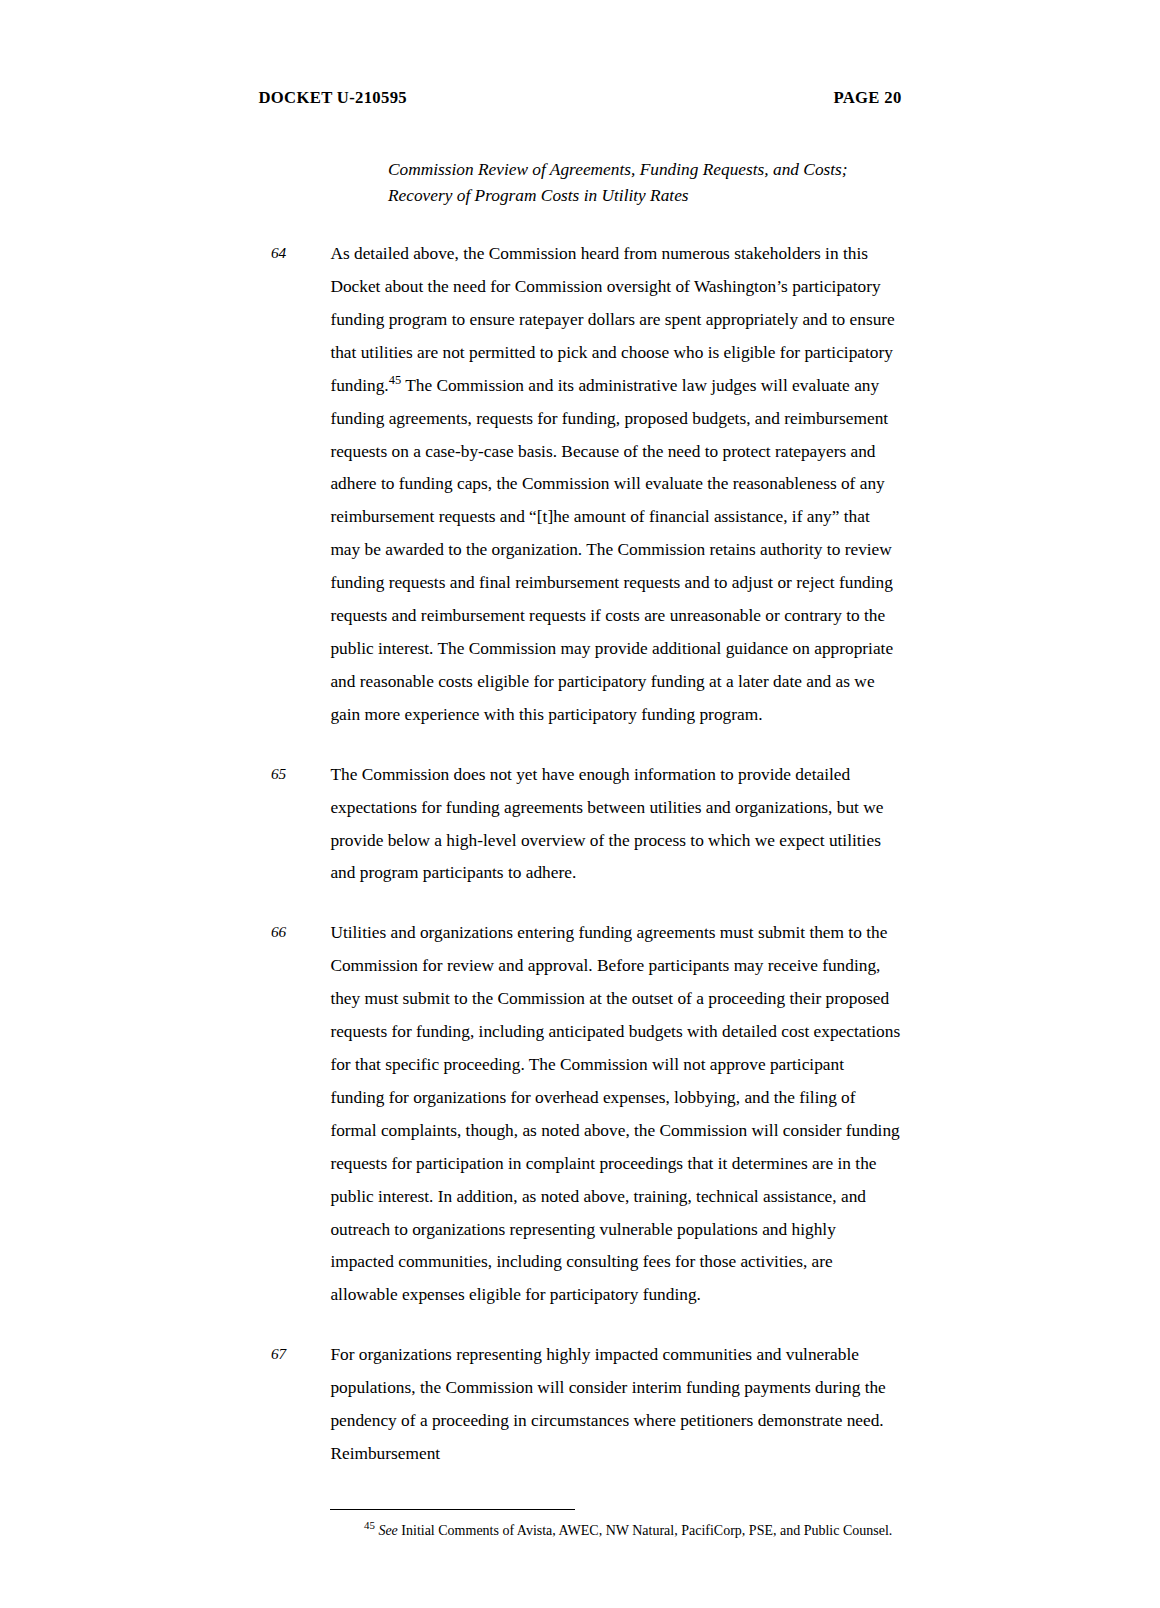DOCKET U-210595 PAGE 20
Commission Review of Agreements, Funding Requests, and Costs; Recovery of Program Costs in Utility Rates
64 As detailed above, the Commission heard from numerous stakeholders in this Docket about the need for Commission oversight of Washington’s participatory funding program to ensure ratepayer dollars are spent appropriately and to ensure that utilities are not permitted to pick and choose who is eligible for participatory funding.45 The Commission and its administrative law judges will evaluate any funding agreements, requests for funding, proposed budgets, and reimbursement requests on a case-by-case basis. Because of the need to protect ratepayers and adhere to funding caps, the Commission will evaluate the reasonableness of any reimbursement requests and “[t]he amount of financial assistance, if any” that may be awarded to the organization. The Commission retains authority to review funding requests and final reimbursement requests and to adjust or reject funding requests and reimbursement requests if costs are unreasonable or contrary to the public interest. The Commission may provide additional guidance on appropriate and reasonable costs eligible for participatory funding at a later date and as we gain more experience with this participatory funding program.
65 The Commission does not yet have enough information to provide detailed expectations for funding agreements between utilities and organizations, but we provide below a high-level overview of the process to which we expect utilities and program participants to adhere.
66 Utilities and organizations entering funding agreements must submit them to the Commission for review and approval. Before participants may receive funding, they must submit to the Commission at the outset of a proceeding their proposed requests for funding, including anticipated budgets with detailed cost expectations for that specific proceeding. The Commission will not approve participant funding for organizations for overhead expenses, lobbying, and the filing of formal complaints, though, as noted above, the Commission will consider funding requests for participation in complaint proceedings that it determines are in the public interest. In addition, as noted above, training, technical assistance, and outreach to organizations representing vulnerable populations and highly impacted communities, including consulting fees for those activities, are allowable expenses eligible for participatory funding.
67 For organizations representing highly impacted communities and vulnerable populations, the Commission will consider interim funding payments during the pendency of a proceeding in circumstances where petitioners demonstrate need. Reimbursement
45 See Initial Comments of Avista, AWEC, NW Natural, PacifiCorp, PSE, and Public Counsel.